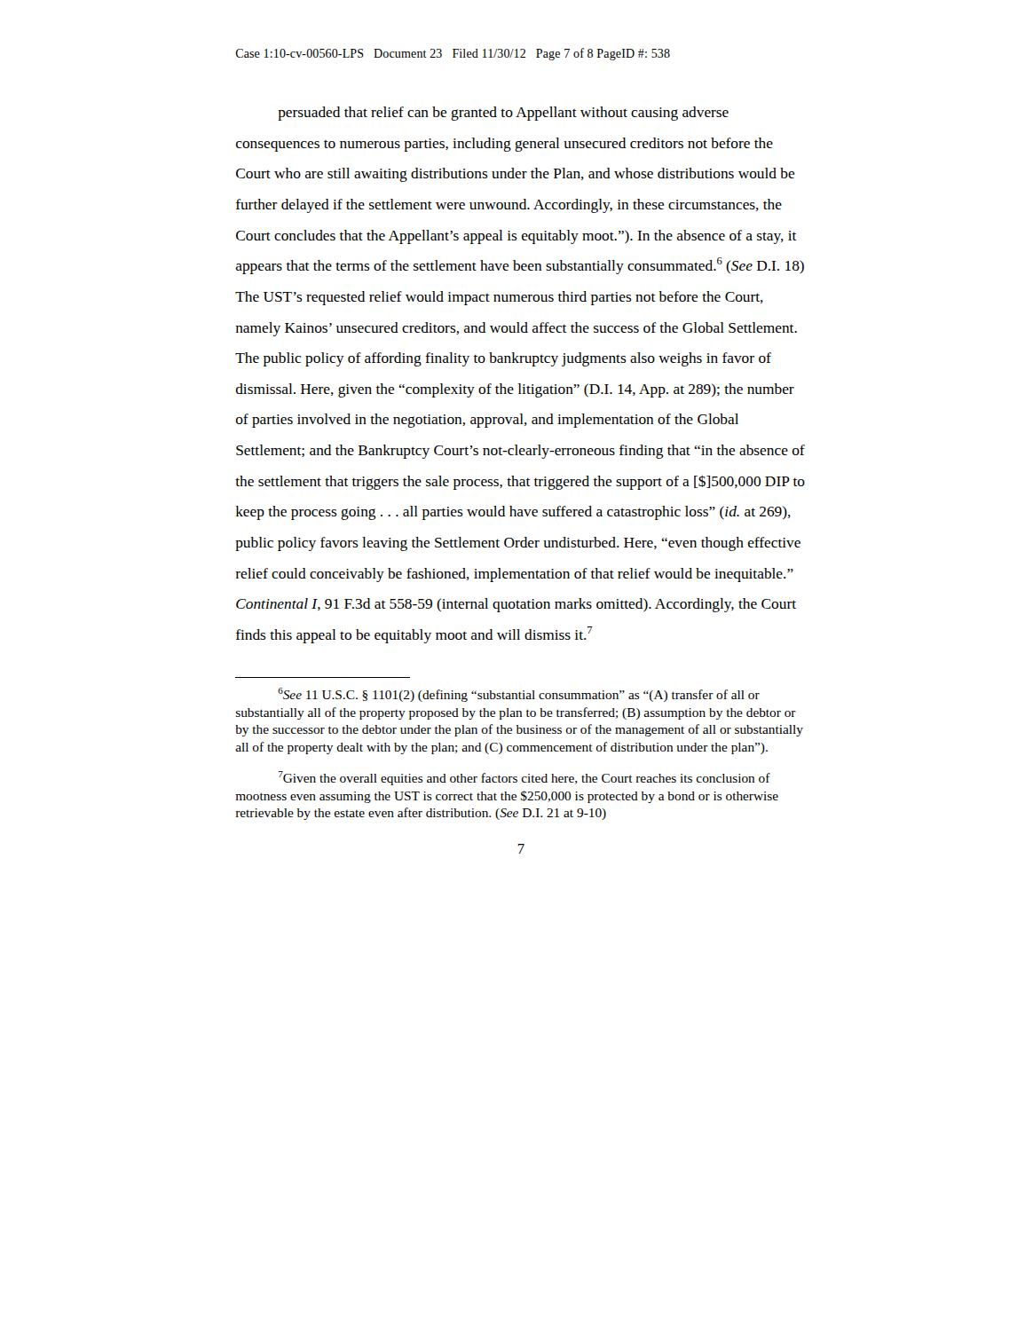Case 1:10-cv-00560-LPS Document 23 Filed 11/30/12 Page 7 of 8 PageID #: 538
persuaded that relief can be granted to Appellant without causing adverse consequences to numerous parties, including general unsecured creditors not before the Court who are still awaiting distributions under the Plan, and whose distributions would be further delayed if the settlement were unwound. Accordingly, in these circumstances, the Court concludes that the Appellant’s appeal is equitably moot.”). In the absence of a stay, it appears that the terms of the settlement have been substantially consummated.6 (See D.I. 18) The UST’s requested relief would impact numerous third parties not before the Court, namely Kainos’ unsecured creditors, and would affect the success of the Global Settlement. The public policy of affording finality to bankruptcy judgments also weighs in favor of dismissal. Here, given the “complexity of the litigation” (D.I. 14, App. at 289); the number of parties involved in the negotiation, approval, and implementation of the Global Settlement; and the Bankruptcy Court’s not-clearly-erroneous finding that “in the absence of the settlement that triggers the sale process, that triggered the support of a [$]500,000 DIP to keep the process going . . . all parties would have suffered a catastrophic loss” (id. at 269), public policy favors leaving the Settlement Order undisturbed. Here, “even though effective relief could conceivably be fashioned, implementation of that relief would be inequitable.” Continental I, 91 F.3d at 558-59 (internal quotation marks omitted). Accordingly, the Court finds this appeal to be equitably moot and will dismiss it.7
6See 11 U.S.C. § 1101(2) (defining “substantial consummation” as “(A) transfer of all or substantially all of the property proposed by the plan to be transferred; (B) assumption by the debtor or by the successor to the debtor under the plan of the business or of the management of all or substantially all of the property dealt with by the plan; and (C) commencement of distribution under the plan”).
7Given the overall equities and other factors cited here, the Court reaches its conclusion of mootness even assuming the UST is correct that the $250,000 is protected by a bond or is otherwise retrievable by the estate even after distribution. (See D.I. 21 at 9-10)
7